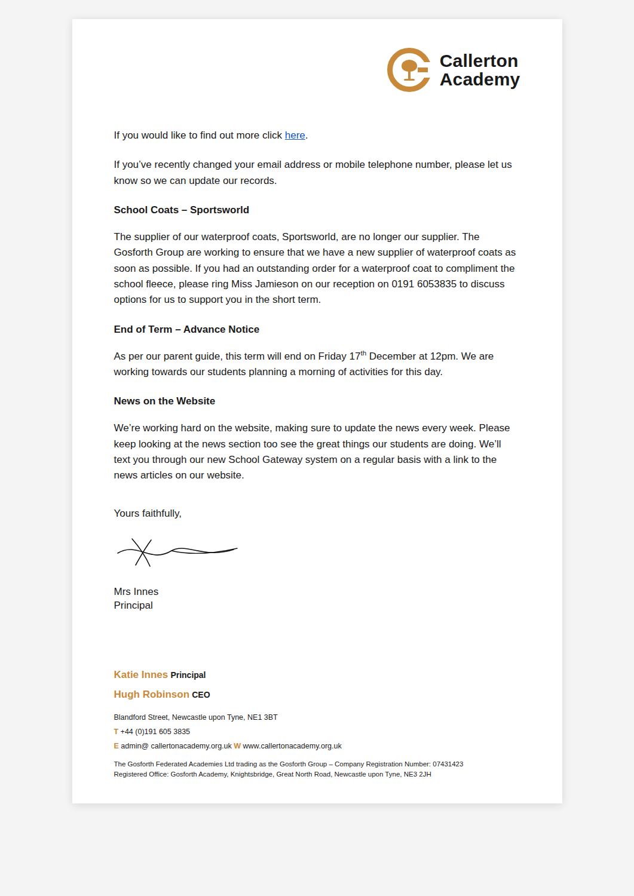Callerton
Academy
If you would like to find out more click here.
If you’ve recently changed your email address or mobile telephone number, please let us know so we can update our records.
School Coats – Sportsworld
The supplier of our waterproof coats, Sportsworld, are no longer our supplier. The Gosforth Group are working to ensure that we have a new supplier of waterproof coats as soon as possible. If you had an outstanding order for a waterproof coat to compliment the school fleece, please ring Miss Jamieson on our reception on 0191 6053835 to discuss options for us to support you in the short term.
End of Term – Advance Notice
As per our parent guide, this term will end on Friday 17th December at 12pm. We are working towards our students planning a morning of activities for this day.
News on the Website
We’re working hard on the website, making sure to update the news every week. Please keep looking at the news section too see the great things our students are doing. We’ll text you through our new School Gateway system on a regular basis with a link to the news articles on our website.
Yours faithfully,
Mrs Innes
Principal
Katie Innes Principal
Hugh Robinson CEO
Blandford Street, Newcastle upon Tyne, NE1 3BT
T +44 (0)191 605 3835
E admin@ callertonacademy.org.uk W www.callertonacademy.org.uk
The Gosforth Federated Academies Ltd trading as the Gosforth Group – Company Registration Number: 07431423
Registered Office: Gosforth Academy, Knightsbridge, Great North Road, Newcastle upon Tyne, NE3 2JH